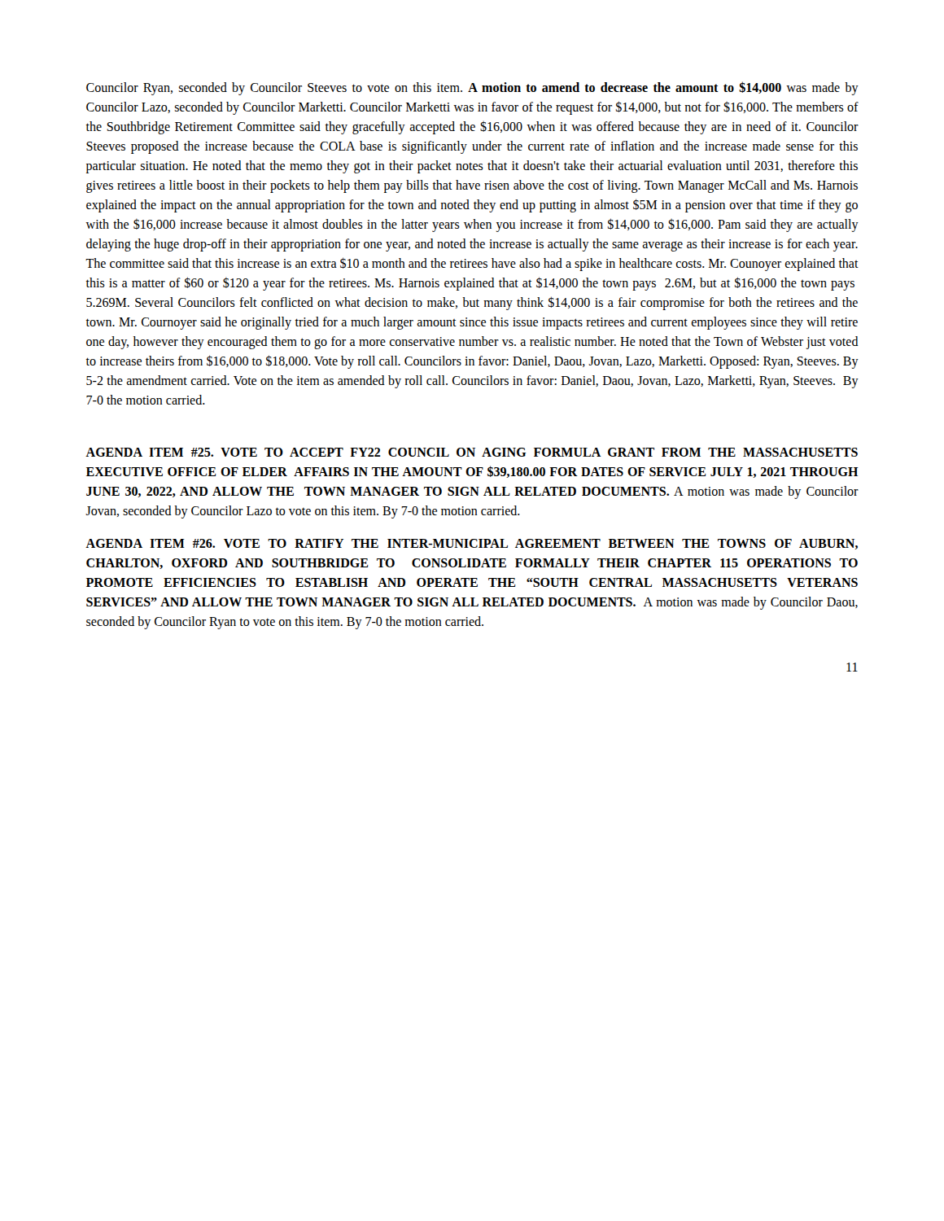Councilor Ryan, seconded by Councilor Steeves to vote on this item. A motion to amend to decrease the amount to $14,000 was made by Councilor Lazo, seconded by Councilor Marketti. Councilor Marketti was in favor of the request for $14,000, but not for $16,000. The members of the Southbridge Retirement Committee said they gracefully accepted the $16,000 when it was offered because they are in need of it. Councilor Steeves proposed the increase because the COLA base is significantly under the current rate of inflation and the increase made sense for this particular situation. He noted that the memo they got in their packet notes that it doesn't take their actuarial evaluation until 2031, therefore this gives retirees a little boost in their pockets to help them pay bills that have risen above the cost of living. Town Manager McCall and Ms. Harnois explained the impact on the annual appropriation for the town and noted they end up putting in almost $5M in a pension over that time if they go with the $16,000 increase because it almost doubles in the latter years when you increase it from $14,000 to $16,000. Pam said they are actually delaying the huge drop-off in their appropriation for one year, and noted the increase is actually the same average as their increase is for each year. The committee said that this increase is an extra $10 a month and the retirees have also had a spike in healthcare costs. Mr. Counoyer explained that this is a matter of $60 or $120 a year for the retirees. Ms. Harnois explained that at $14,000 the town pays 2.6M, but at $16,000 the town pays 5.269M. Several Councilors felt conflicted on what decision to make, but many think $14,000 is a fair compromise for both the retirees and the town. Mr. Cournoyer said he originally tried for a much larger amount since this issue impacts retirees and current employees since they will retire one day, however they encouraged them to go for a more conservative number vs. a realistic number. He noted that the Town of Webster just voted to increase theirs from $16,000 to $18,000. Vote by roll call. Councilors in favor: Daniel, Daou, Jovan, Lazo, Marketti. Opposed: Ryan, Steeves. By 5-2 the amendment carried. Vote on the item as amended by roll call. Councilors in favor: Daniel, Daou, Jovan, Lazo, Marketti, Ryan, Steeves. By 7-0 the motion carried.
AGENDA ITEM #25. VOTE TO ACCEPT FY22 COUNCIL ON AGING FORMULA GRANT FROM THE MASSACHUSETTS EXECUTIVE OFFICE OF ELDER AFFAIRS IN THE AMOUNT OF $39,180.00 FOR DATES OF SERVICE JULY 1, 2021 THROUGH JUNE 30, 2022, AND ALLOW THE TOWN MANAGER TO SIGN ALL RELATED DOCUMENTS. A motion was made by Councilor Jovan, seconded by Councilor Lazo to vote on this item. By 7-0 the motion carried.
AGENDA ITEM #26. VOTE TO RATIFY THE INTER-MUNICIPAL AGREEMENT BETWEEN THE TOWNS OF AUBURN, CHARLTON, OXFORD AND SOUTHBRIDGE TO CONSOLIDATE FORMALLY THEIR CHAPTER 115 OPERATIONS TO PROMOTE EFFICIENCIES TO ESTABLISH AND OPERATE THE “SOUTH CENTRAL MASSACHUSETTS VETERANS SERVICES” AND ALLOW THE TOWN MANAGER TO SIGN ALL RELATED DOCUMENTS. A motion was made by Councilor Daou, seconded by Councilor Ryan to vote on this item. By 7-0 the motion carried.
11